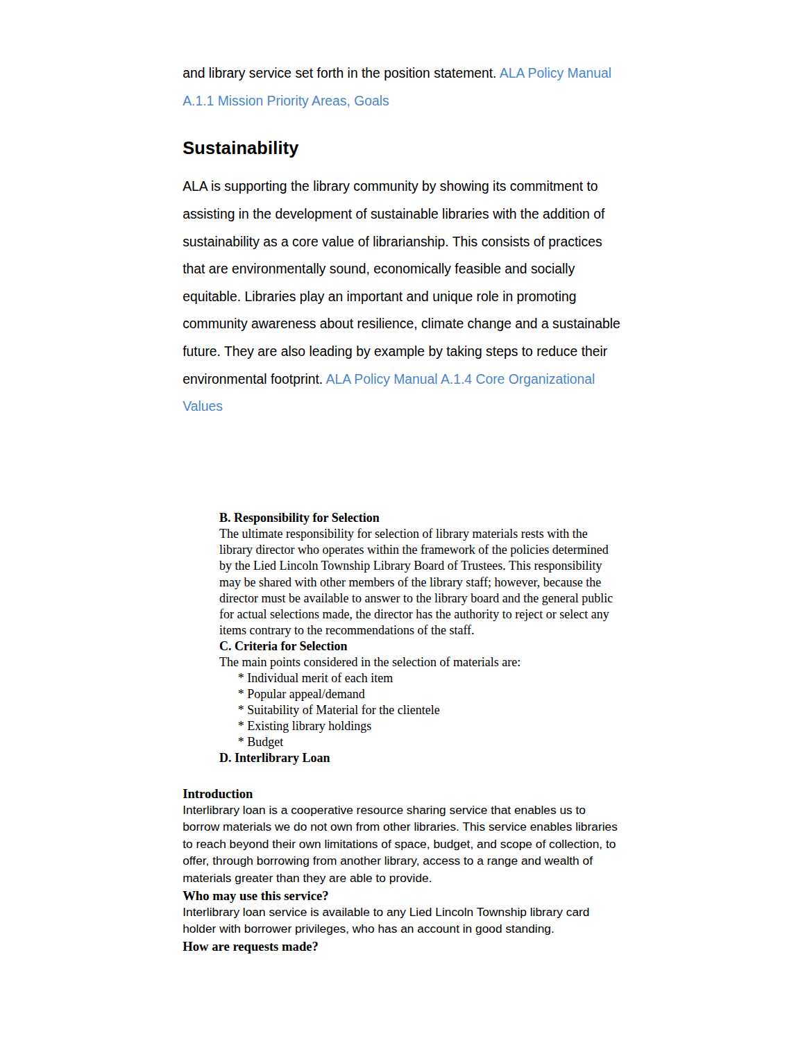and library service set forth in the position statement. ALA Policy Manual A.1.1 Mission Priority Areas, Goals
Sustainability
ALA is supporting the library community by showing its commitment to assisting in the development of sustainable libraries with the addition of sustainability as a core value of librarianship. This consists of practices that are environmentally sound, economically feasible and socially equitable. Libraries play an important and unique role in promoting community awareness about resilience, climate change and a sustainable future. They are also leading by example by taking steps to reduce their environmental footprint. ALA Policy Manual A.1.4 Core Organizational Values
B. Responsibility for Selection
The ultimate responsibility for selection of library materials rests with the library director who operates within the framework of the policies determined by the Lied Lincoln Township Library Board of Trustees. This responsibility may be shared with other members of the library staff; however, because the director must be available to answer to the library board and the general public for actual selections made, the director has the authority to reject or select any items contrary to the recommendations of the staff.
C. Criteria for Selection
The main points considered in the selection of materials are:
* Individual merit of each item
* Popular appeal/demand
* Suitability of Material for the clientele
* Existing library holdings
* Budget
D. Interlibrary Loan
Introduction
Interlibrary loan is a cooperative resource sharing service that enables us to borrow materials we do not own from other libraries. This service enables libraries to reach beyond their own limitations of space, budget, and scope of collection, to offer, through borrowing from another library, access to a range and wealth of materials greater than they are able to provide.
Who may use this service?
Interlibrary loan service is available to any Lied Lincoln Township library card holder with borrower privileges, who has an account in good standing.
How are requests made?